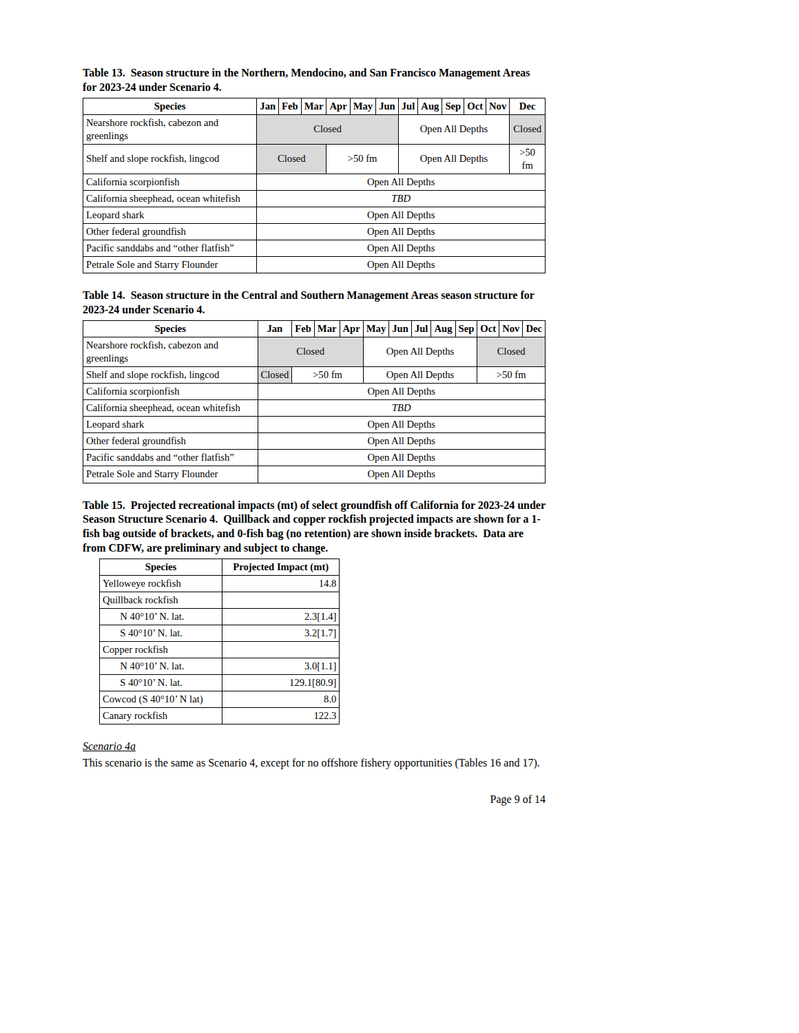Table 13. Season structure in the Northern, Mendocino, and San Francisco Management Areas for 2023-24 under Scenario 4.
| Species | Jan | Feb | Mar | Apr | May | Jun | Jul | Aug | Sep | Oct | Nov | Dec |
| --- | --- | --- | --- | --- | --- | --- | --- | --- | --- | --- | --- | --- |
| Nearshore rockfish, cabezon and greenlings | Closed | Open All Depths | Closed |
| Shelf and slope rockfish, lingcod | Closed | >50 fm | Open All Depths | >50 fm |
| California scorpionfish | Open All Depths |
| California sheephead, ocean whitefish | TBD |
| Leopard shark | Open All Depths |
| Other federal groundfish | Open All Depths |
| Pacific sanddabs and “other flatfish” | Open All Depths |
| Petrale Sole and Starry Flounder | Open All Depths |
Table 14. Season structure in the Central and Southern Management Areas season structure for 2023-24 under Scenario 4.
| Species | Jan | Feb | Mar | Apr | May | Jun | Jul | Aug | Sep | Oct | Nov | Dec |
| --- | --- | --- | --- | --- | --- | --- | --- | --- | --- | --- | --- | --- |
| Nearshore rockfish, cabezon and greenlings | Closed | Open All Depths | Closed |
| Shelf and slope rockfish, lingcod | Closed | >50 fm | Open All Depths | >50 fm |
| California scorpionfish | Open All Depths |
| California sheephead, ocean whitefish | TBD |
| Leopard shark | Open All Depths |
| Other federal groundfish | Open All Depths |
| Pacific sanddabs and “other flatfish” | Open All Depths |
| Petrale Sole and Starry Flounder | Open All Depths |
Table 15. Projected recreational impacts (mt) of select groundfish off California for 2023-24 under Season Structure Scenario 4. Quillback and copper rockfish projected impacts are shown for a 1-fish bag outside of brackets, and 0-fish bag (no retention) are shown inside brackets. Data are from CDFW, are preliminary and subject to change.
| Species | Projected Impact (mt) |
| --- | --- |
| Yelloweye rockfish | 14.8 |
| Quillback rockfish | |
| N 40°10’ N. lat. | 2.3[1.4] |
| S 40°10’ N. lat. | 3.2[1.7] |
| Copper rockfish | |
| N 40°10’ N. lat. | 3.0[1.1] |
| S 40°10’ N. lat. | 129.1[80.9] |
| Cowcod (S 40°10’ N lat) | 8.0 |
| Canary rockfish | 122.3 |
Scenario 4a
This scenario is the same as Scenario 4, except for no offshore fishery opportunities (Tables 16 and 17).
Page 9 of 14